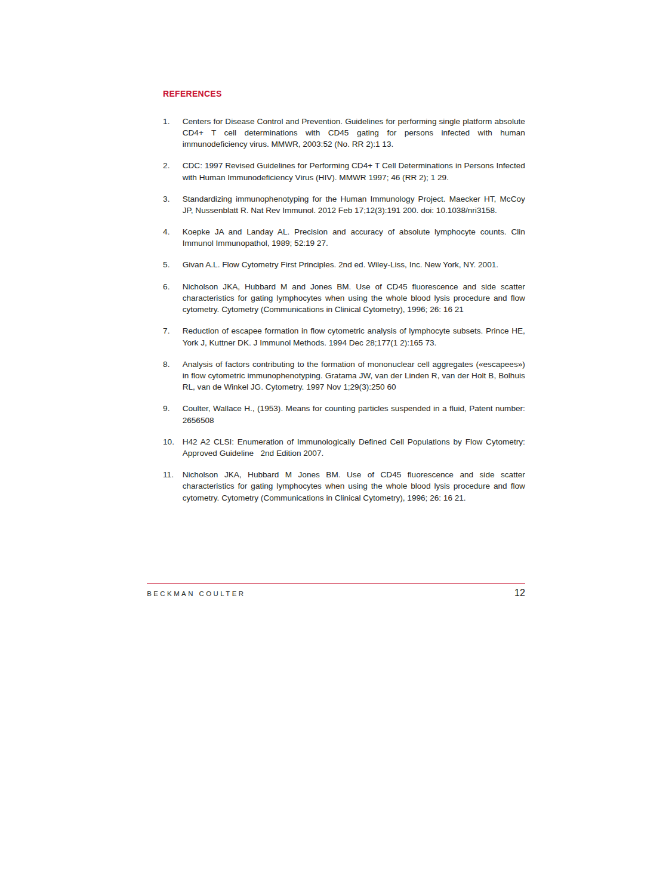REFERENCES
Centers for Disease Control and Prevention. Guidelines for performing single platform absolute CD4+ T cell determinations with CD45 gating for persons infected with human immunodeficiency virus. MMWR, 2003:52 (No. RR 2):1 13.
CDC: 1997 Revised Guidelines for Performing CD4+ T Cell Determinations in Persons Infected with Human Immunodeficiency Virus (HIV). MMWR 1997; 46 (RR 2); 1 29.
Standardizing immunophenotyping for the Human Immunology Project. Maecker HT, McCoy JP, Nussenblatt R. Nat Rev Immunol. 2012 Feb 17;12(3):191 200. doi: 10.1038/nri3158.
Koepke JA and Landay AL. Precision and accuracy of absolute lymphocyte counts. Clin Immunol Immunopathol, 1989; 52:19 27.
Givan A.L. Flow Cytometry First Principles. 2nd ed. Wiley-Liss, Inc. New York, NY. 2001.
Nicholson JKA, Hubbard M and Jones BM. Use of CD45 fluorescence and side scatter characteristics for gating lymphocytes when using the whole blood lysis procedure and flow cytometry. Cytometry (Communications in Clinical Cytometry), 1996; 26: 16 21
Reduction of escapee formation in flow cytometric analysis of lymphocyte subsets. Prince HE, York J, Kuttner DK. J Immunol Methods. 1994 Dec 28;177(1 2):165 73.
Analysis of factors contributing to the formation of mononuclear cell aggregates («escapees») in flow cytometric immunophenotyping. Gratama JW, van der Linden R, van der Holt B, Bolhuis RL, van de Winkel JG. Cytometry. 1997 Nov 1;29(3):250 60
Coulter, Wallace H., (1953). Means for counting particles suspended in a fluid, Patent number: 2656508
H42 A2 CLSI: Enumeration of Immunologically Defined Cell Populations by Flow Cytometry: Approved Guideline 2nd Edition 2007.
Nicholson JKA, Hubbard M Jones BM. Use of CD45 fluorescence and side scatter characteristics for gating lymphocytes when using the whole blood lysis procedure and flow cytometry. Cytometry (Communications in Clinical Cytometry), 1996; 26: 16 21.
BECKMAN COULTER 12